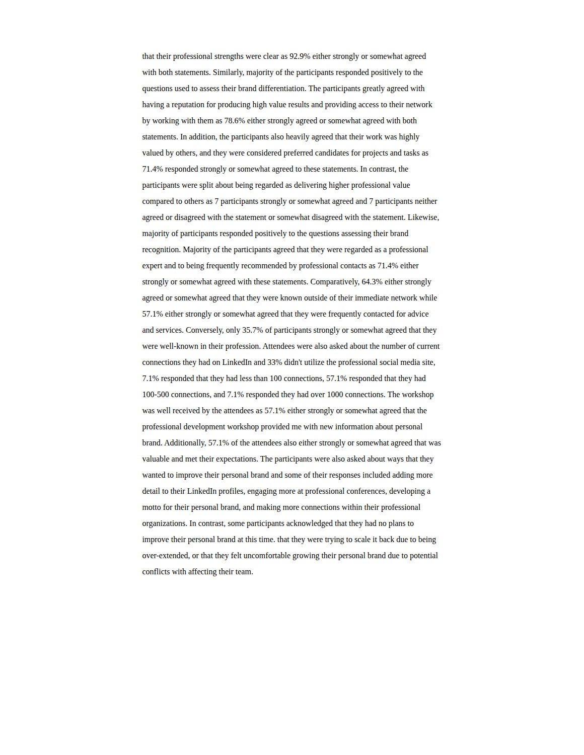that their professional strengths were clear as 92.9% either strongly or somewhat agreed with both statements. Similarly, majority of the participants responded positively to the questions used to assess their brand differentiation. The participants greatly agreed with having a reputation for producing high value results and providing access to their network by working with them as 78.6% either strongly agreed or somewhat agreed with both statements. In addition, the participants also heavily agreed that their work was highly valued by others, and they were considered preferred candidates for projects and tasks as 71.4% responded strongly or somewhat agreed to these statements. In contrast, the participants were split about being regarded as delivering higher professional value compared to others as 7 participants strongly or somewhat agreed and 7 participants neither agreed or disagreed with the statement or somewhat disagreed with the statement. Likewise, majority of participants responded positively to the questions assessing their brand recognition. Majority of the participants agreed that they were regarded as a professional expert and to being frequently recommended by professional contacts as 71.4% either strongly or somewhat agreed with these statements. Comparatively, 64.3% either strongly agreed or somewhat agreed that they were known outside of their immediate network while 57.1% either strongly or somewhat agreed that they were frequently contacted for advice and services. Conversely, only 35.7% of participants strongly or somewhat agreed that they were well-known in their profession. Attendees were also asked about the number of current connections they had on LinkedIn and 33% didn't utilize the professional social media site, 7.1% responded that they had less than 100 connections, 57.1% responded that they had 100-500 connections, and 7.1% responded they had over 1000 connections. The workshop was well received by the attendees as 57.1% either strongly or somewhat agreed that the professional development workshop provided me with new information about personal brand. Additionally, 57.1% of the attendees also either strongly or somewhat agreed that was valuable and met their expectations. The participants were also asked about ways that they wanted to improve their personal brand and some of their responses included adding more detail to their LinkedIn profiles, engaging more at professional conferences, developing a motto for their personal brand, and making more connections within their professional organizations. In contrast, some participants acknowledged that they had no plans to improve their personal brand at this time. that they were trying to scale it back due to being over-extended, or that they felt uncomfortable growing their personal brand due to potential conflicts with affecting their team.